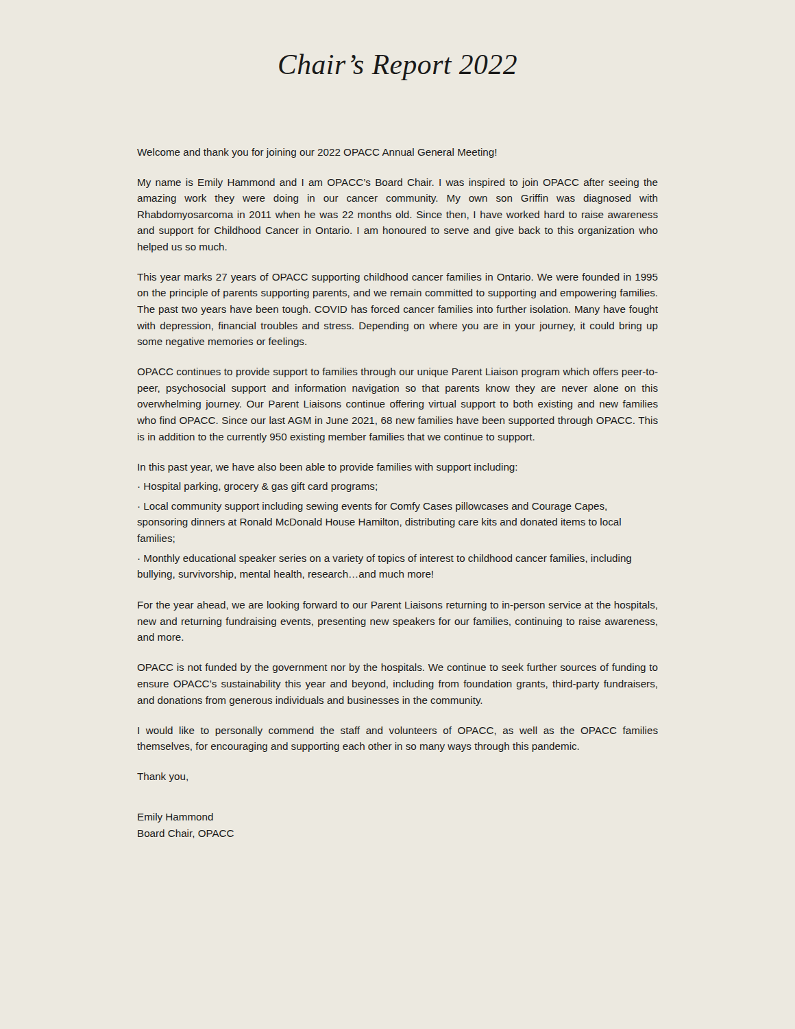Chair’s Report 2022
Welcome and thank you for joining our 2022 OPACC Annual General Meeting!
My name is Emily Hammond and I am OPACC’s Board Chair. I was inspired to join OPACC after seeing the amazing work they were doing in our cancer community. My own son Griffin was diagnosed with Rhabdomyosarcoma in 2011 when he was 22 months old. Since then, I have worked hard to raise awareness and support for Childhood Cancer in Ontario. I am honoured to serve and give back to this organization who helped us so much.
This year marks 27 years of OPACC supporting childhood cancer families in Ontario. We were founded in 1995 on the principle of parents supporting parents, and we remain committed to supporting and empowering families. The past two years have been tough. COVID has forced cancer families into further isolation. Many have fought with depression, financial troubles and stress. Depending on where you are in your journey, it could bring up some negative memories or feelings.
OPACC continues to provide support to families through our unique Parent Liaison program which offers peer-to-peer, psychosocial support and information navigation so that parents know they are never alone on this overwhelming journey. Our Parent Liaisons continue offering virtual support to both existing and new families who find OPACC. Since our last AGM in June 2021, 68 new families have been supported through OPACC. This is in addition to the currently 950 existing member families that we continue to support.
In this past year, we have also been able to provide families with support including:
Hospital parking, grocery & gas gift card programs;
Local community support including sewing events for Comfy Cases pillowcases and Courage Capes, sponsoring dinners at Ronald McDonald House Hamilton, distributing care kits and donated items to local families;
Monthly educational speaker series on a variety of topics of interest to childhood cancer families, including bullying, survivorship, mental health, research…and much more!
For the year ahead, we are looking forward to our Parent Liaisons returning to in-person service at the hospitals, new and returning fundraising events, presenting new speakers for our families, continuing to raise awareness, and more.
OPACC is not funded by the government nor by the hospitals. We continue to seek further sources of funding to ensure OPACC’s sustainability this year and beyond, including from foundation grants, third-party fundraisers, and donations from generous individuals and businesses in the community.
I would like to personally commend the staff and volunteers of OPACC, as well as the OPACC families themselves, for encouraging and supporting each other in so many ways through this pandemic.
Thank you,
Emily Hammond
Board Chair, OPACC